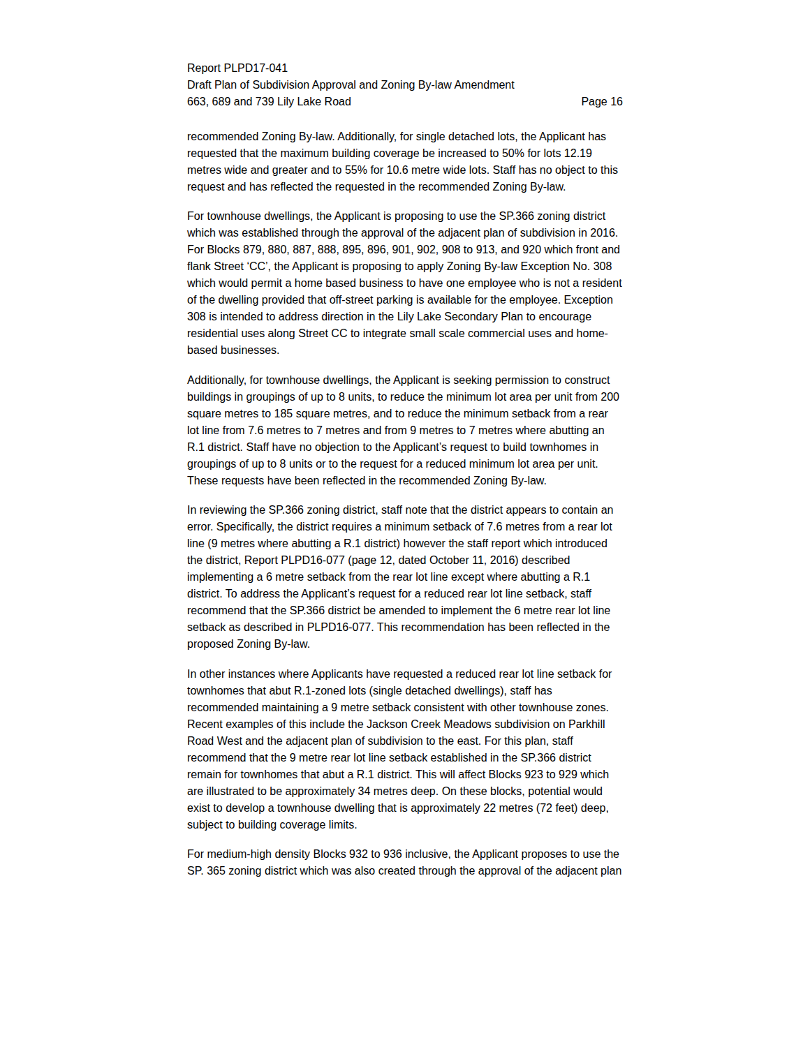Report PLPD17-041 Draft Plan of Subdivision Approval and Zoning By-law Amendment
663, 689 and 739 Lily Lake Road Page 16
recommended Zoning By-law. Additionally, for single detached lots, the Applicant has requested that the maximum building coverage be increased to 50% for lots 12.19 metres wide and greater and to 55% for 10.6 metre wide lots. Staff has no object to this request and has reflected the requested in the recommended Zoning By-law.
For townhouse dwellings, the Applicant is proposing to use the SP.366 zoning district which was established through the approval of the adjacent plan of subdivision in 2016. For Blocks 879, 880, 887, 888, 895, 896, 901, 902, 908 to 913, and 920 which front and flank Street ‘CC’, the Applicant is proposing to apply Zoning By-law Exception No. 308 which would permit a home based business to have one employee who is not a resident of the dwelling provided that off-street parking is available for the employee. Exception 308 is intended to address direction in the Lily Lake Secondary Plan to encourage residential uses along Street CC to integrate small scale commercial uses and home-based businesses.
Additionally, for townhouse dwellings, the Applicant is seeking permission to construct buildings in groupings of up to 8 units, to reduce the minimum lot area per unit from 200 square metres to 185 square metres, and to reduce the minimum setback from a rear lot line from 7.6 metres to 7 metres and from 9 metres to 7 metres where abutting an R.1 district. Staff have no objection to the Applicant’s request to build townhomes in groupings of up to 8 units or to the request for a reduced minimum lot area per unit. These requests have been reflected in the recommended Zoning By-law.
In reviewing the SP.366 zoning district, staff note that the district appears to contain an error. Specifically, the district requires a minimum setback of 7.6 metres from a rear lot line (9 metres where abutting a R.1 district) however the staff report which introduced the district, Report PLPD16-077 (page 12, dated October 11, 2016) described implementing a 6 metre setback from the rear lot line except where abutting a R.1 district. To address the Applicant’s request for a reduced rear lot line setback, staff recommend that the SP.366 district be amended to implement the 6 metre rear lot line setback as described in PLPD16-077. This recommendation has been reflected in the proposed Zoning By-law.
In other instances where Applicants have requested a reduced rear lot line setback for townhomes that abut R.1-zoned lots (single detached dwellings), staff has recommended maintaining a 9 metre setback consistent with other townhouse zones. Recent examples of this include the Jackson Creek Meadows subdivision on Parkhill Road West and the adjacent plan of subdivision to the east. For this plan, staff recommend that the 9 metre rear lot line setback established in the SP.366 district remain for townhomes that abut a R.1 district. This will affect Blocks 923 to 929 which are illustrated to be approximately 34 metres deep. On these blocks, potential would exist to develop a townhouse dwelling that is approximately 22 metres (72 feet) deep, subject to building coverage limits.
For medium-high density Blocks 932 to 936 inclusive, the Applicant proposes to use the SP. 365 zoning district which was also created through the approval of the adjacent plan